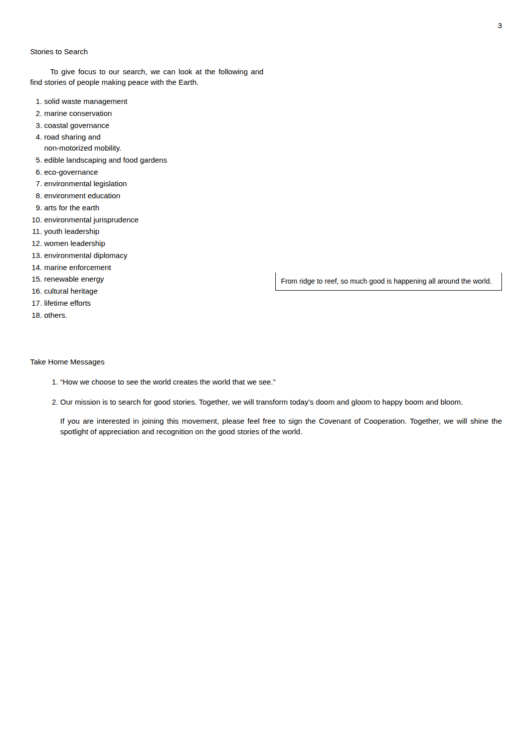3
From ridge to reef, so much good is happening all around the world.
Stories to Search
To give focus to our search, we can look at the following and find stories of people making peace with the Earth.
solid waste management
marine conservation
coastal governance
road sharing andnon-motorized mobility.
edible landscaping and food gardens
eco-governance
environmental legislation
environment education
arts for the earth
environmental jurisprudence
youth leadership
women leadership
environmental diplomacy
marine enforcement
renewable energy
cultural heritage
lifetime efforts
others.
Take Home Messages
“How we choose to see the world creates the world that we see.”
Our mission is to search for good stories. Together, we will transform today’s doom and gloom to happy boom and bloom.
If you are interested in joining this movement, please feel free to sign the Covenant of Cooperation. Together, we will shine the spotlight of appreciation and recognition on the good stories of the world.